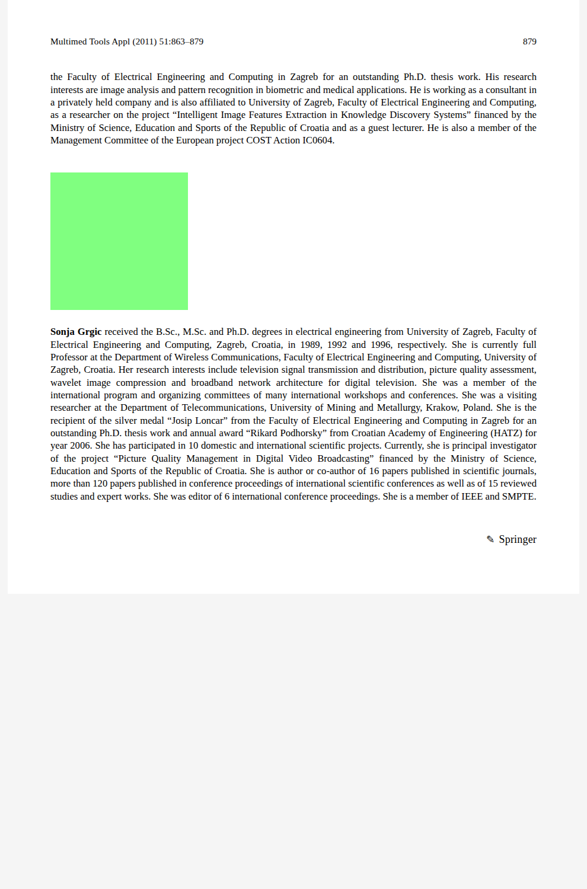Multimed Tools Appl (2011) 51:863–879 879
the Faculty of Electrical Engineering and Computing in Zagreb for an outstanding Ph.D. thesis work. His research interests are image analysis and pattern recognition in biometric and medical applications. He is working as a consultant in a privately held company and is also affiliated to University of Zagreb, Faculty of Electrical Engineering and Computing, as a researcher on the project “Intelligent Image Features Extraction in Knowledge Discovery Systems” financed by the Ministry of Science, Education and Sports of the Republic of Croatia and as a guest lecturer. He is also a member of the Management Committee of the European project COST Action IC0604.
Sonja Grgic received the B.Sc., M.Sc. and Ph.D. degrees in electrical engineering from University of Zagreb, Faculty of Electrical Engineering and Computing, Zagreb, Croatia, in 1989, 1992 and 1996, respectively. She is currently full Professor at the Department of Wireless Communications, Faculty of Electrical Engineering and Computing, University of Zagreb, Croatia. Her research interests include television signal transmission and distribution, picture quality assessment, wavelet image compression and broadband network architecture for digital television. She was a member of the international program and organizing committees of many international workshops and conferences. She was a visiting researcher at the Department of Telecommunications, University of Mining and Metallurgy, Krakow, Poland. She is the recipient of the silver medal “Josip Loncar” from the Faculty of Electrical Engineering and Computing in Zagreb for an outstanding Ph.D. thesis work and annual award “Rikard Podhorsky” from Croatian Academy of Engineering (HATZ) for year 2006. She has participated in 10 domestic and international scientific projects. Currently, she is principal investigator of the project “Picture Quality Management in Digital Video Broadcasting” financed by the Ministry of Science, Education and Sports of the Republic of Croatia. She is author or co-author of 16 papers published in scientific journals, more than 120 papers published in conference proceedings of international scientific conferences as well as of 15 reviewed studies and expert works. She was editor of 6 international conference proceedings. She is a member of IEEE and SMPTE.
✎ Springer